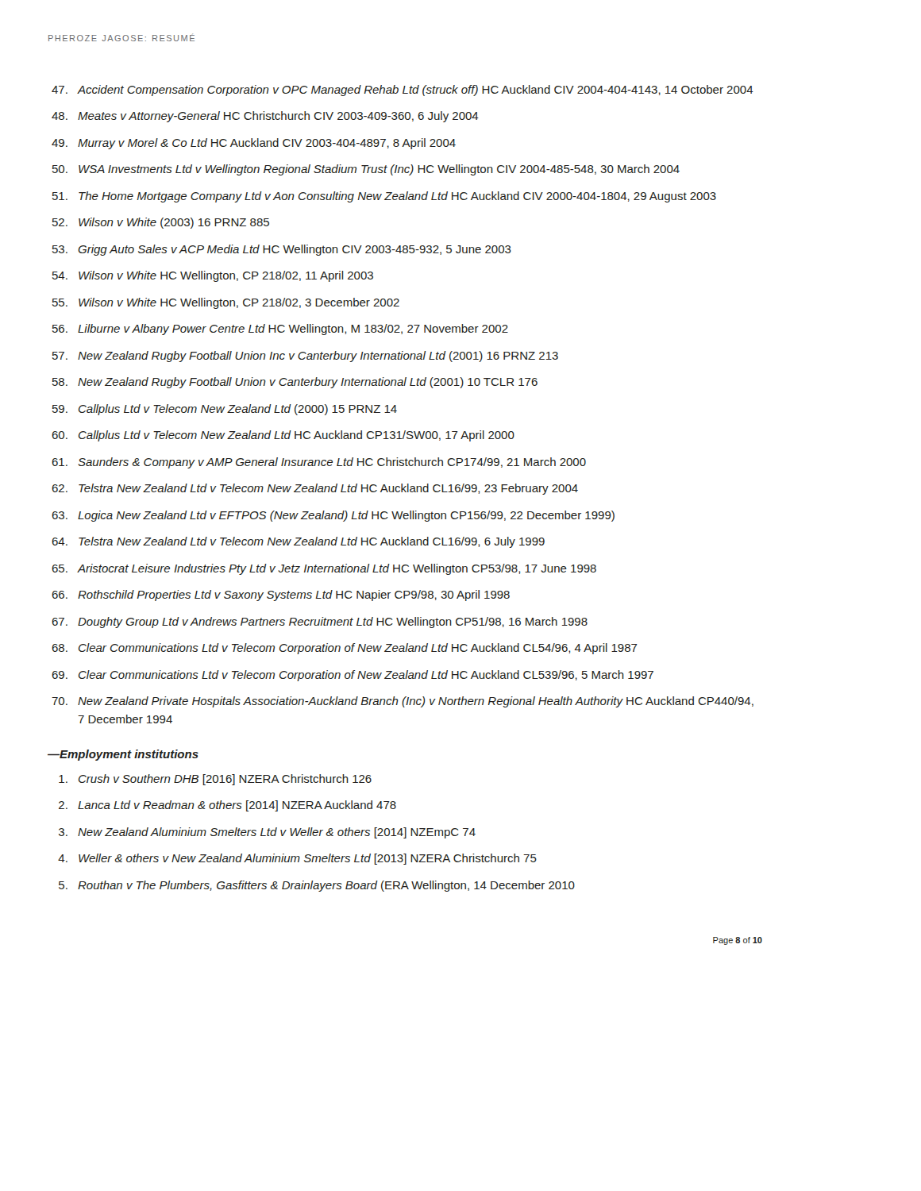Pheroze Jagose: Resumé
Accident Compensation Corporation v OPC Managed Rehab Ltd (struck off) HC Auckland CIV 2004-404-4143, 14 October 2004
Meates v Attorney-General HC Christchurch CIV 2003-409-360, 6 July 2004
Murray v Morel & Co Ltd HC Auckland CIV 2003-404-4897, 8 April 2004
WSA Investments Ltd v Wellington Regional Stadium Trust (Inc) HC Wellington CIV 2004-485-548, 30 March 2004
The Home Mortgage Company Ltd v Aon Consulting New Zealand Ltd HC Auckland CIV 2000-404-1804, 29 August 2003
Wilson v White (2003) 16 PRNZ 885
Grigg Auto Sales v ACP Media Ltd HC Wellington CIV 2003-485-932, 5 June 2003
Wilson v White HC Wellington, CP 218/02, 11 April 2003
Wilson v White HC Wellington, CP 218/02, 3 December 2002
Lilburne v Albany Power Centre Ltd HC Wellington, M 183/02, 27 November 2002
New Zealand Rugby Football Union Inc v Canterbury International Ltd (2001) 16 PRNZ 213
New Zealand Rugby Football Union v Canterbury International Ltd (2001) 10 TCLR 176
Callplus Ltd v Telecom New Zealand Ltd (2000) 15 PRNZ 14
Callplus Ltd v Telecom New Zealand Ltd HC Auckland CP131/SW00, 17 April 2000
Saunders & Company v AMP General Insurance Ltd HC Christchurch CP174/99, 21 March 2000
Telstra New Zealand Ltd v Telecom New Zealand Ltd HC Auckland CL16/99, 23 February 2004
Logica New Zealand Ltd v EFTPOS (New Zealand) Ltd HC Wellington CP156/99, 22 December 1999)
Telstra New Zealand Ltd v Telecom New Zealand Ltd HC Auckland CL16/99, 6 July 1999
Aristocrat Leisure Industries Pty Ltd v Jetz International Ltd HC Wellington CP53/98, 17 June 1998
Rothschild Properties Ltd v Saxony Systems Ltd HC Napier CP9/98, 30 April 1998
Doughty Group Ltd v Andrews Partners Recruitment Ltd HC Wellington CP51/98, 16 March 1998
Clear Communications Ltd v Telecom Corporation of New Zealand Ltd HC Auckland CL54/96, 4 April 1987
Clear Communications Ltd v Telecom Corporation of New Zealand Ltd HC Auckland CL539/96, 5 March 1997
New Zealand Private Hospitals Association-Auckland Branch (Inc) v Northern Regional Health Authority HC Auckland CP440/94, 7 December 1994
—Employment institutions
Crush v Southern DHB [2016] NZERA Christchurch 126
Lanca Ltd v Readman & others [2014] NZERA Auckland 478
New Zealand Aluminium Smelters Ltd v Weller & others [2014] NZEmpC 74
Weller & others v New Zealand Aluminium Smelters Ltd [2013] NZERA Christchurch 75
Routhan v The Plumbers, Gasfitters & Drainlayers Board (ERA Wellington, 14 December 2010
Page 8 of 10